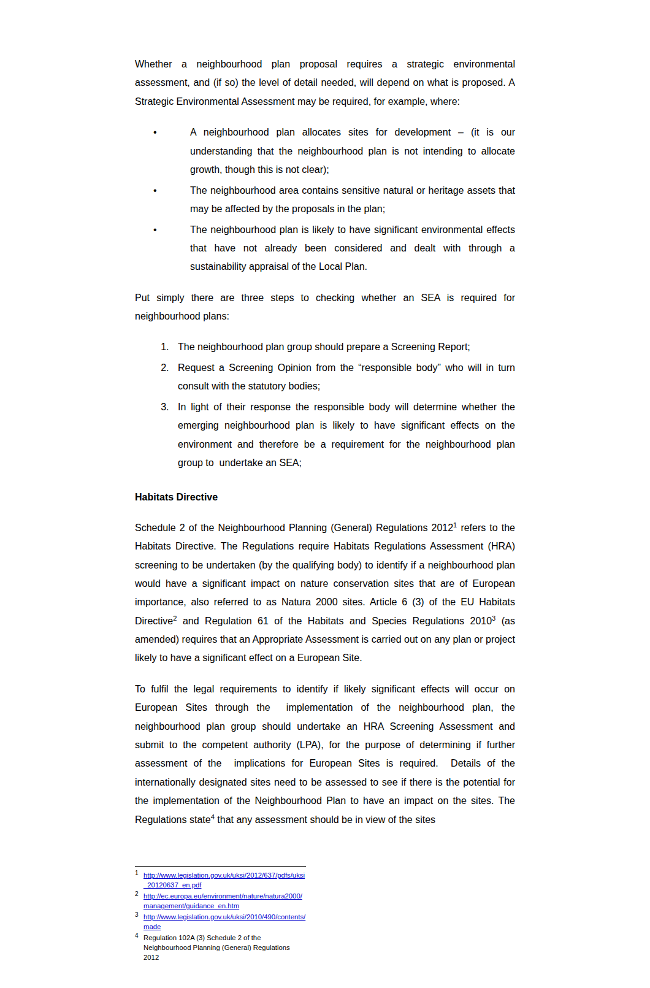Whether a neighbourhood plan proposal requires a strategic environmental assessment, and (if so) the level of detail needed, will depend on what is proposed. A Strategic Environmental Assessment may be required, for example, where:
A neighbourhood plan allocates sites for development – (it is our understanding that the neighbourhood plan is not intending to allocate growth, though this is not clear);
The neighbourhood area contains sensitive natural or heritage assets that may be affected by the proposals in the plan;
The neighbourhood plan is likely to have significant environmental effects that have not already been considered and dealt with through a sustainability appraisal of the Local Plan.
Put simply there are three steps to checking whether an SEA is required for neighbourhood plans:
The neighbourhood plan group should prepare a Screening Report;
Request a Screening Opinion from the “responsible body” who will in turn consult with the statutory bodies;
In light of their response the responsible body will determine whether the emerging neighbourhood plan is likely to have significant effects on the environment and therefore be a requirement for the neighbourhood plan group to undertake an SEA;
Habitats Directive
Schedule 2 of the Neighbourhood Planning (General) Regulations 20121 refers to the Habitats Directive. The Regulations require Habitats Regulations Assessment (HRA) screening to be undertaken (by the qualifying body) to identify if a neighbourhood plan would have a significant impact on nature conservation sites that are of European importance, also referred to as Natura 2000 sites. Article 6 (3) of the EU Habitats Directive2 and Regulation 61 of the Habitats and Species Regulations 20103 (as amended) requires that an Appropriate Assessment is carried out on any plan or project likely to have a significant effect on a European Site.
To fulfil the legal requirements to identify if likely significant effects will occur on European Sites through the implementation of the neighbourhood plan, the neighbourhood plan group should undertake an HRA Screening Assessment and submit to the competent authority (LPA), for the purpose of determining if further assessment of the implications for European Sites is required. Details of the internationally designated sites need to be assessed to see if there is the potential for the implementation of the Neighbourhood Plan to have an impact on the sites. The Regulations state4 that any assessment should be in view of the sites
1 http://www.legislation.gov.uk/uksi/2012/637/pdfs/uksi_20120637_en.pdf
2 http://ec.europa.eu/environment/nature/natura2000/management/guidance_en.htm
3 http://www.legislation.gov.uk/uksi/2010/490/contents/made
4 Regulation 102A (3) Schedule 2 of the Neighbourhood Planning (General) Regulations 2012